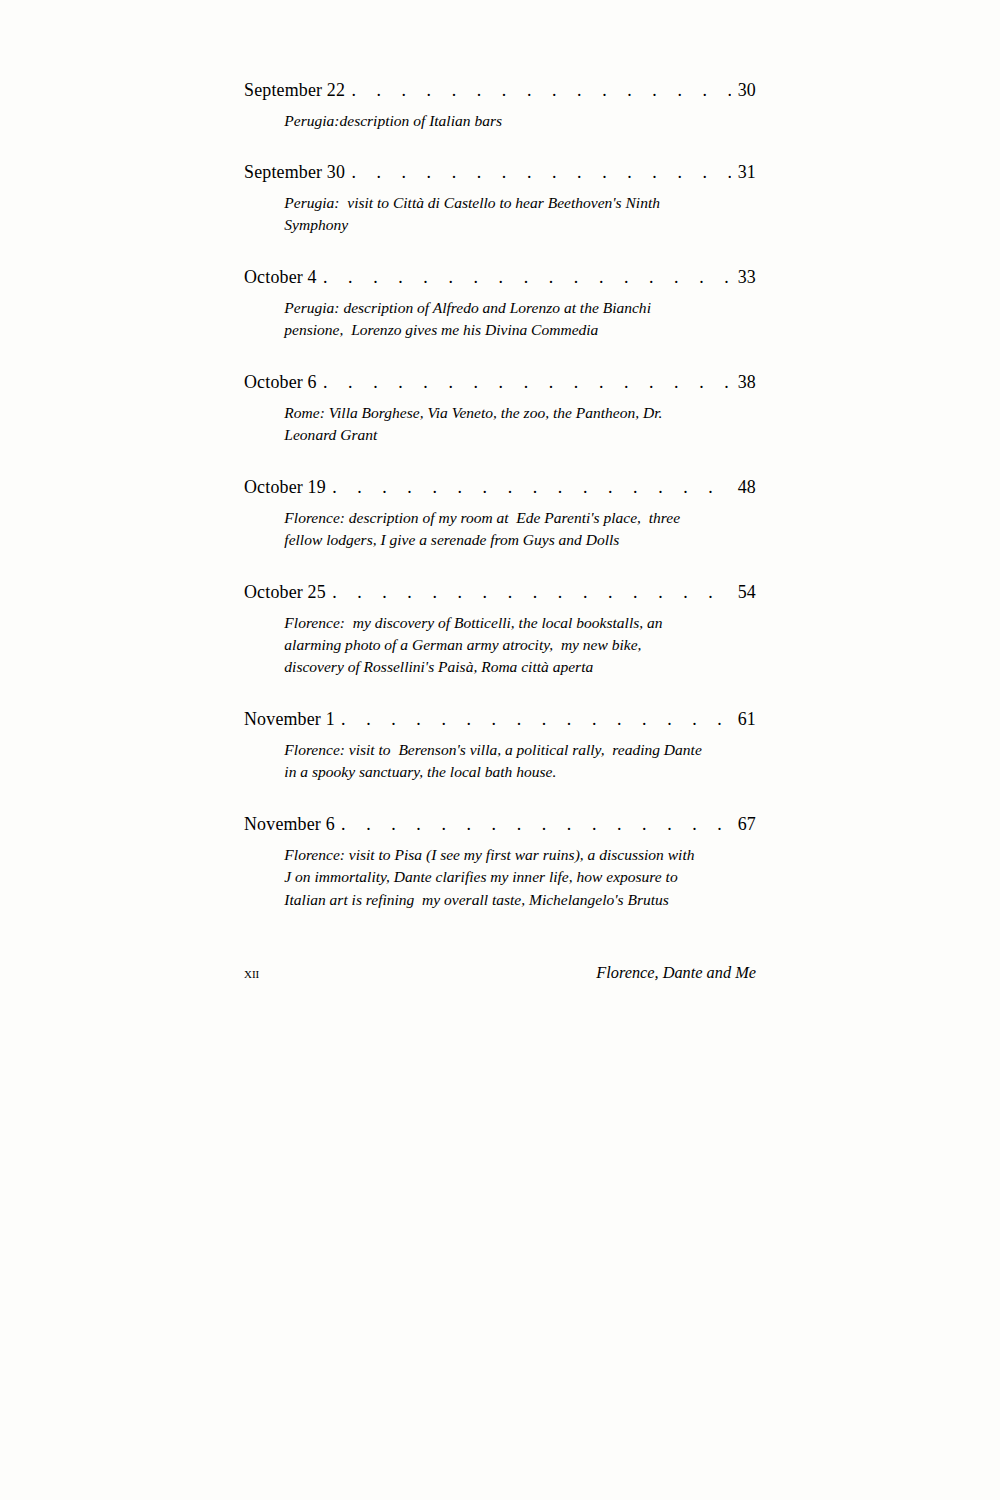September 22 . . . . . . . . . . . . . . . . . . . . . . . . . . . . . . . . . . . . 30
Perugia:description of Italian bars
September 30 . . . . . . . . . . . . . . . . . . . . . . . . . . . . . . . . . . . . 31
Perugia: visit to Città di Castello to hear Beethoven's Ninth Symphony
October 4 . . . . . . . . . . . . . . . . . . . . . . . . . . . . . . . . . . . . 33
Perugia: description of Alfredo and Lorenzo at the Bianchi pensione, Lorenzo gives me his Divina Commedia
October 6 . . . . . . . . . . . . . . . . . . . . . . . . . . . . . . . . . . . . 38
Rome: Villa Borghese, Via Veneto, the zoo, the Pantheon, Dr. Leonard Grant
October 19 . . . . . . . . . . . . . . . . . . . . . . . . . . . . . . . . . . . . 48
Florence: description of my room at Ede Parenti's place, three fellow lodgers, I give a serenade from Guys and Dolls
October 25 . . . . . . . . . . . . . . . . . . . . . . . . . . . . . . . . . . . . 54
Florence: my discovery of Botticelli, the local bookstalls, an alarming photo of a German army atrocity, my new bike, discovery of Rossellini's Paisà, Roma città aperta
November 1 . . . . . . . . . . . . . . . . . . . . . . . . . . . . . . . . . . . . 61
Florence: visit to Berenson's villa, a political rally, reading Dante in a spooky sanctuary, the local bath house.
November 6 . . . . . . . . . . . . . . . . . . . . . . . . . . . . . . . . . . . . 67
Florence: visit to Pisa (I see my first war ruins), a discussion with J on immortality, Dante clarifies my inner life, how exposure to Italian art is refining my overall taste, Michelangelo's Brutus
xii Florence, Dante and Me